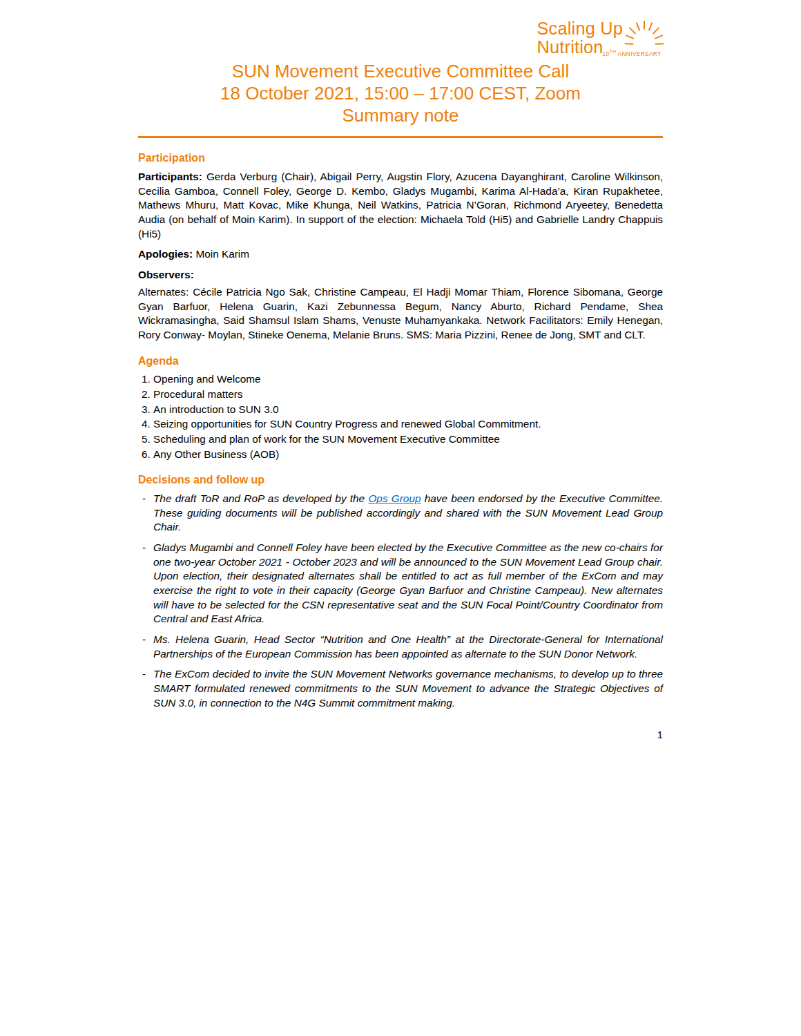Scaling Up Nutrition 10TH ANNIVERSARY
SUN Movement Executive Committee Call 18 October 2021, 15:00 – 17:00 CEST, Zoom Summary note
Participation
Participants: Gerda Verburg (Chair), Abigail Perry, Augstin Flory, Azucena Dayanghirant, Caroline Wilkinson, Cecilia Gamboa, Connell Foley, George D. Kembo, Gladys Mugambi, Karima Al-Hada’a, Kiran Rupakhetee, Mathews Mhuru, Matt Kovac, Mike Khunga, Neil Watkins, Patricia N’Goran, Richmond Aryeetey, Benedetta Audia (on behalf of Moin Karim). In support of the election: Michaela Told (Hi5) and Gabrielle Landry Chappuis (Hi5)
Apologies: Moin Karim
Observers:
Alternates: Cécile Patricia Ngo Sak, Christine Campeau, El Hadji Momar Thiam, Florence Sibomana, George Gyan Barfuor, Helena Guarin, Kazi Zebunnessa Begum, Nancy Aburto, Richard Pendame, Shea Wickramasingha, Said Shamsul Islam Shams, Venuste Muhamyankaka. Network Facilitators: Emily Henegan, Rory Conway- Moylan, Stineke Oenema, Melanie Bruns. SMS: Maria Pizzini, Renee de Jong, SMT and CLT.
Agenda
Opening and Welcome
Procedural matters
An introduction to SUN 3.0
Seizing opportunities for SUN Country Progress and renewed Global Commitment.
Scheduling and plan of work for the SUN Movement Executive Committee
Any Other Business (AOB)
Decisions and follow up
The draft ToR and RoP as developed by the Ops Group have been endorsed by the Executive Committee. These guiding documents will be published accordingly and shared with the SUN Movement Lead Group Chair.
Gladys Mugambi and Connell Foley have been elected by the Executive Committee as the new co-chairs for one two-year October 2021 - October 2023 and will be announced to the SUN Movement Lead Group chair. Upon election, their designated alternates shall be entitled to act as full member of the ExCom and may exercise the right to vote in their capacity (George Gyan Barfuor and Christine Campeau). New alternates will have to be selected for the CSN representative seat and the SUN Focal Point/Country Coordinator from Central and East Africa.
Ms. Helena Guarin, Head Sector “Nutrition and One Health” at the Directorate-General for International Partnerships of the European Commission has been appointed as alternate to the SUN Donor Network.
The ExCom decided to invite the SUN Movement Networks governance mechanisms, to develop up to three SMART formulated renewed commitments to the SUN Movement to advance the Strategic Objectives of SUN 3.0, in connection to the N4G Summit commitment making.
1